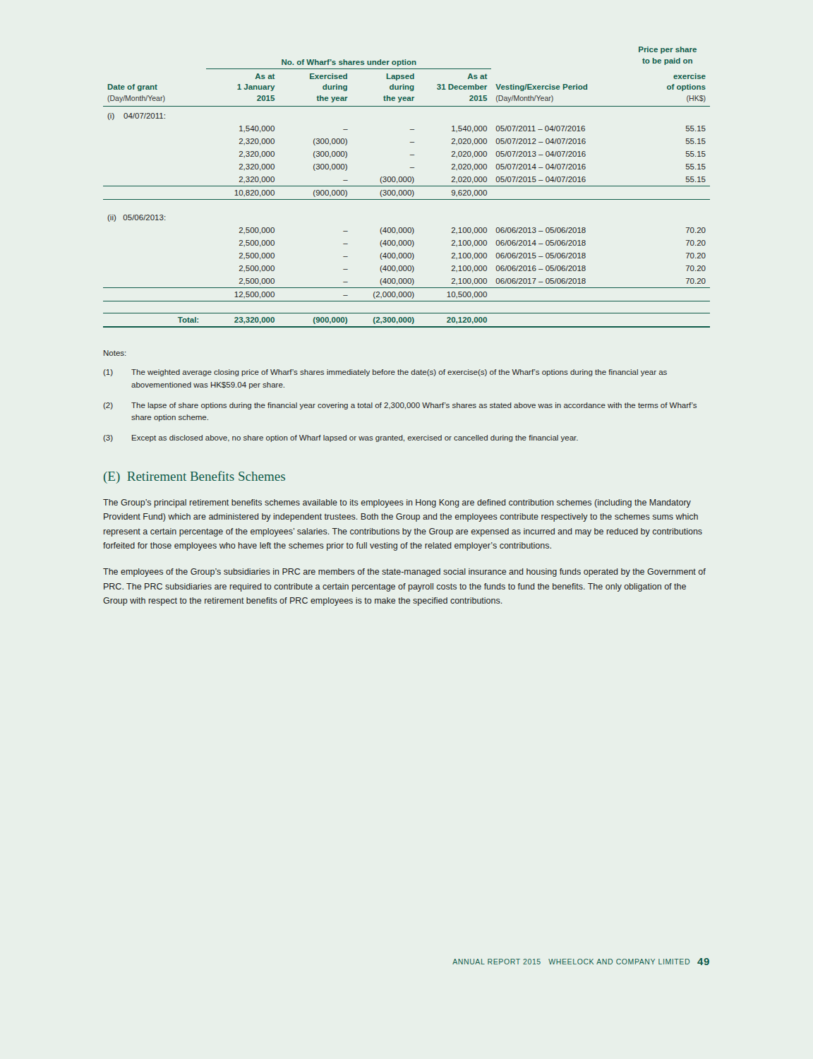| | No. of Wharf’s shares under option | | Price per share to be paid on |
| --- | --- | --- | --- |
| Date of grant (Day/Month/Year) | As at 1 January 2015 | Exercised during the year | Lapsed during the year | As at 31 December 2015 | Vesting/Exercise Period (Day/Month/Year) | exercise of options (HK$) |
| (i) 04/07/2011: | | | | | | |
| | 1,540,000 | – | – | 1,540,000 | 05/07/2011 – 04/07/2016 | 55.15 |
| | 2,320,000 | (300,000) | – | 2,020,000 | 05/07/2012 – 04/07/2016 | 55.15 |
| | 2,320,000 | (300,000) | – | 2,020,000 | 05/07/2013 – 04/07/2016 | 55.15 |
| | 2,320,000 | (300,000) | – | 2,020,000 | 05/07/2014 – 04/07/2016 | 55.15 |
| | 2,320,000 | – | (300,000) | 2,020,000 | 05/07/2015 – 04/07/2016 | 55.15 |
| | 10,820,000 | (900,000) | (300,000) | 9,620,000 | | |
| (ii) 05/06/2013: | | | | | | |
| | 2,500,000 | – | (400,000) | 2,100,000 | 06/06/2013 – 05/06/2018 | 70.20 |
| | 2,500,000 | – | (400,000) | 2,100,000 | 06/06/2014 – 05/06/2018 | 70.20 |
| | 2,500,000 | – | (400,000) | 2,100,000 | 06/06/2015 – 05/06/2018 | 70.20 |
| | 2,500,000 | – | (400,000) | 2,100,000 | 06/06/2016 – 05/06/2018 | 70.20 |
| | 2,500,000 | – | (400,000) | 2,100,000 | 06/06/2017 – 05/06/2018 | 70.20 |
| | 12,500,000 | – | (2,000,000) | 10,500,000 | | |
| Total: | 23,320,000 | (900,000) | (2,300,000) | 20,120,000 | | |
Notes:
(1)
The weighted average closing price of Wharf’s shares immediately before the date(s) of exercise(s) of the Wharf’s options during the financial year as abovementioned was HK$59.04 per share.
(2)
The lapse of share options during the financial year covering a total of 2,300,000 Wharf’s shares as stated above was in accordance with the terms of Wharf’s share option scheme.
(3)
Except as disclosed above, no share option of Wharf lapsed or was granted, exercised or cancelled during the financial year.
(E) Retirement Benefits Schemes
The Group’s principal retirement benefits schemes available to its employees in Hong Kong are defined contribution schemes (including the Mandatory Provident Fund) which are administered by independent trustees. Both the Group and the employees contribute respectively to the schemes sums which represent a certain percentage of the employees’ salaries. The contributions by the Group are expensed as incurred and may be reduced by contributions forfeited for those employees who have left the schemes prior to full vesting of the related employer’s contributions.
The employees of the Group’s subsidiaries in PRC are members of the state-managed social insurance and housing funds operated by the Government of PRC. The PRC subsidiaries are required to contribute a certain percentage of payroll costs to the funds to fund the benefits. The only obligation of the Group with respect to the retirement benefits of PRC employees is to make the specified contributions.
ANNUAL REPORT 2015 WHEELOCK AND COMPANY LIMITED 49